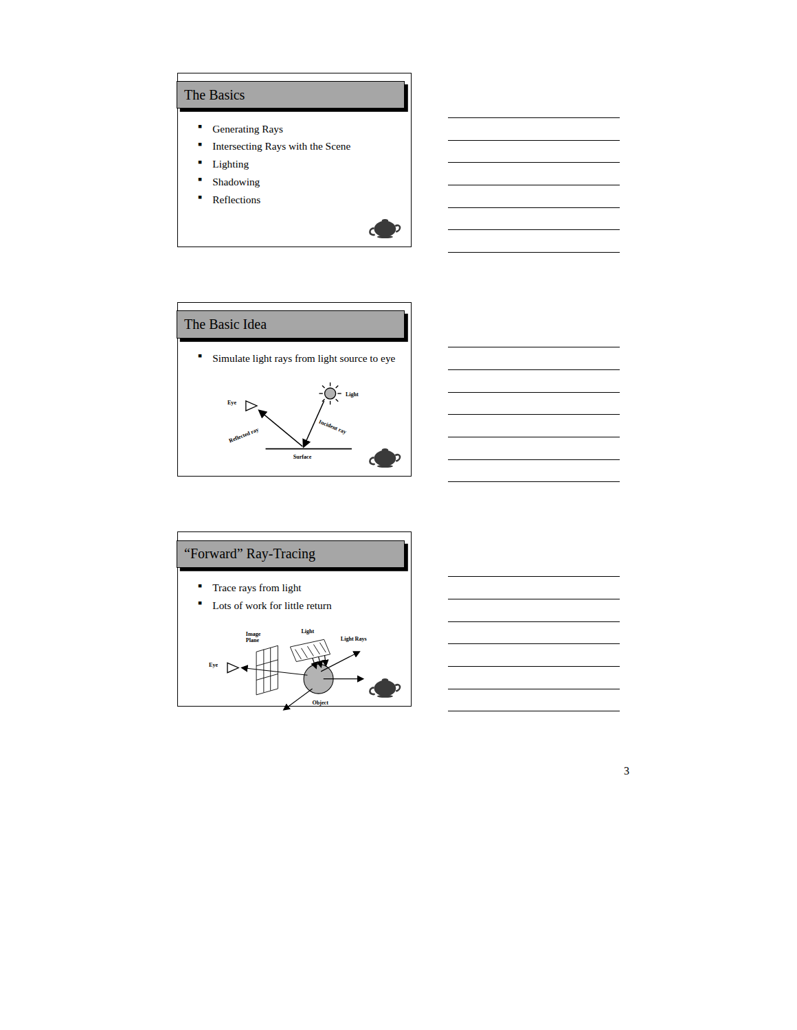The Basics
Generating Rays
Intersecting Rays with the Scene
Lighting
Shadowing
Reflections
The Basic Idea
Simulate light rays from light source to eye
Surface Light Incident ray Reflected ray Eye
“Forward” Ray-Tracing
Trace rays from light
Lots of work for little return
Image Plane Object Light Light Rays Eye
3